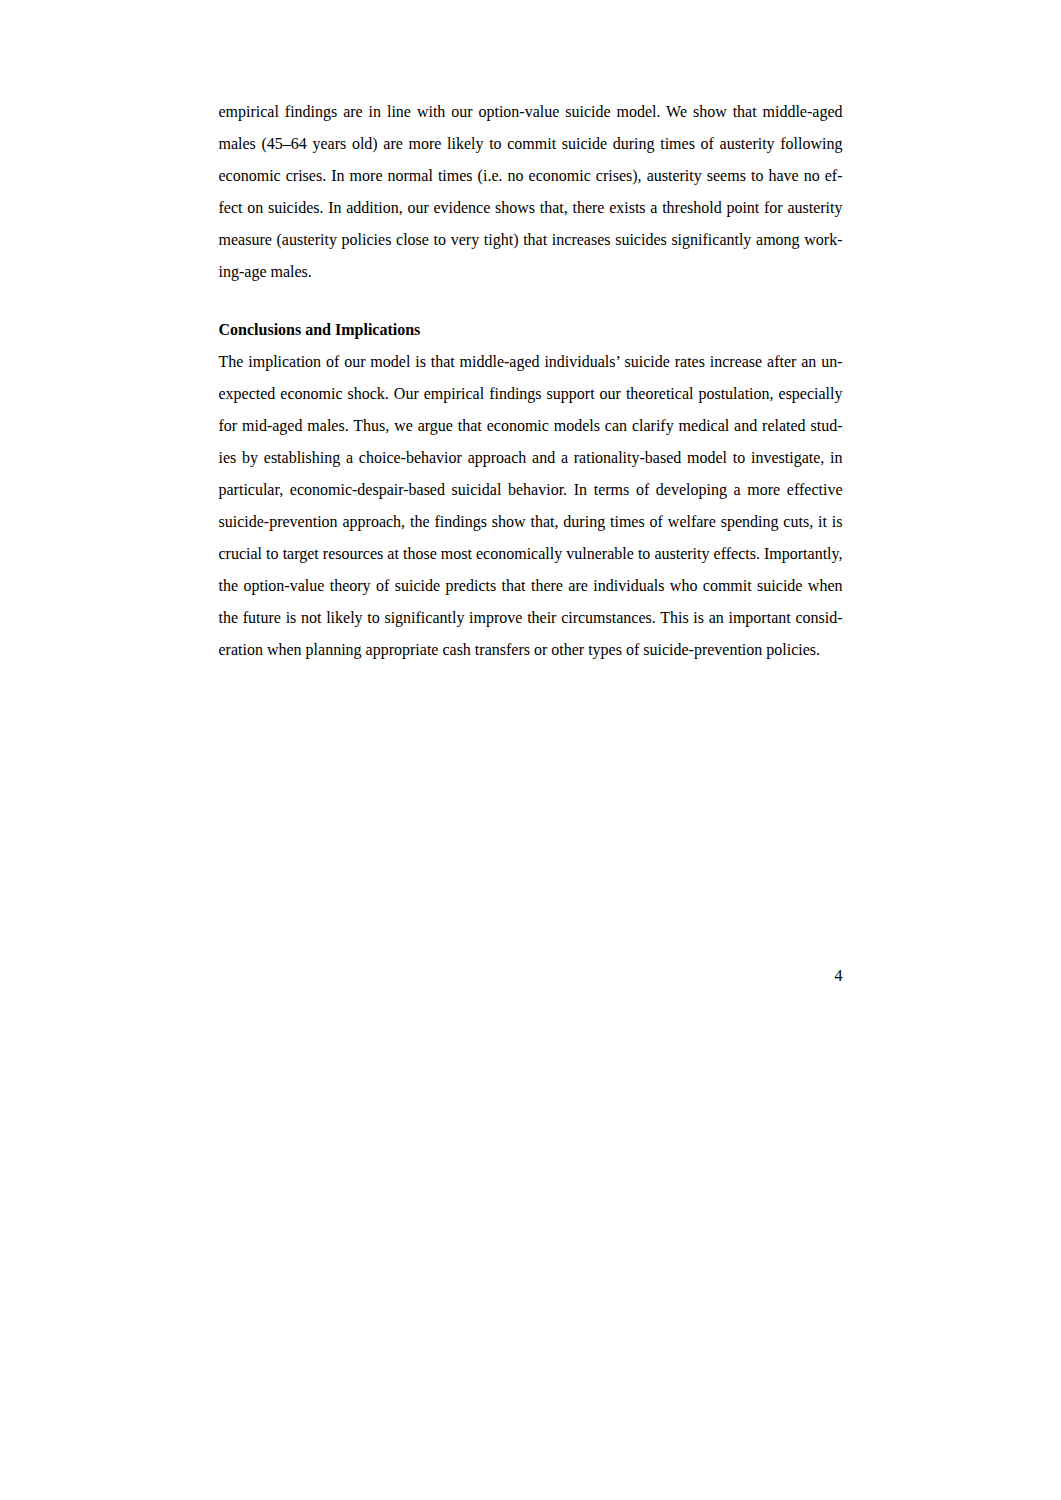empirical findings are in line with our option-value suicide model. We show that middle-aged males (45–64 years old) are more likely to commit suicide during times of austerity following economic crises. In more normal times (i.e. no economic crises), austerity seems to have no effect on suicides. In addition, our evidence shows that, there exists a threshold point for austerity measure (austerity policies close to very tight) that increases suicides significantly among working-age males.
Conclusions and Implications
The implication of our model is that middle-aged individuals’ suicide rates increase after an unexpected economic shock. Our empirical findings support our theoretical postulation, especially for mid-aged males. Thus, we argue that economic models can clarify medical and related studies by establishing a choice-behavior approach and a rationality-based model to investigate, in particular, economic-despair-based suicidal behavior. In terms of developing a more effective suicide-prevention approach, the findings show that, during times of welfare spending cuts, it is crucial to target resources at those most economically vulnerable to austerity effects. Importantly, the option-value theory of suicide predicts that there are individuals who commit suicide when the future is not likely to significantly improve their circumstances. This is an important consideration when planning appropriate cash transfers or other types of suicide-prevention policies.
4